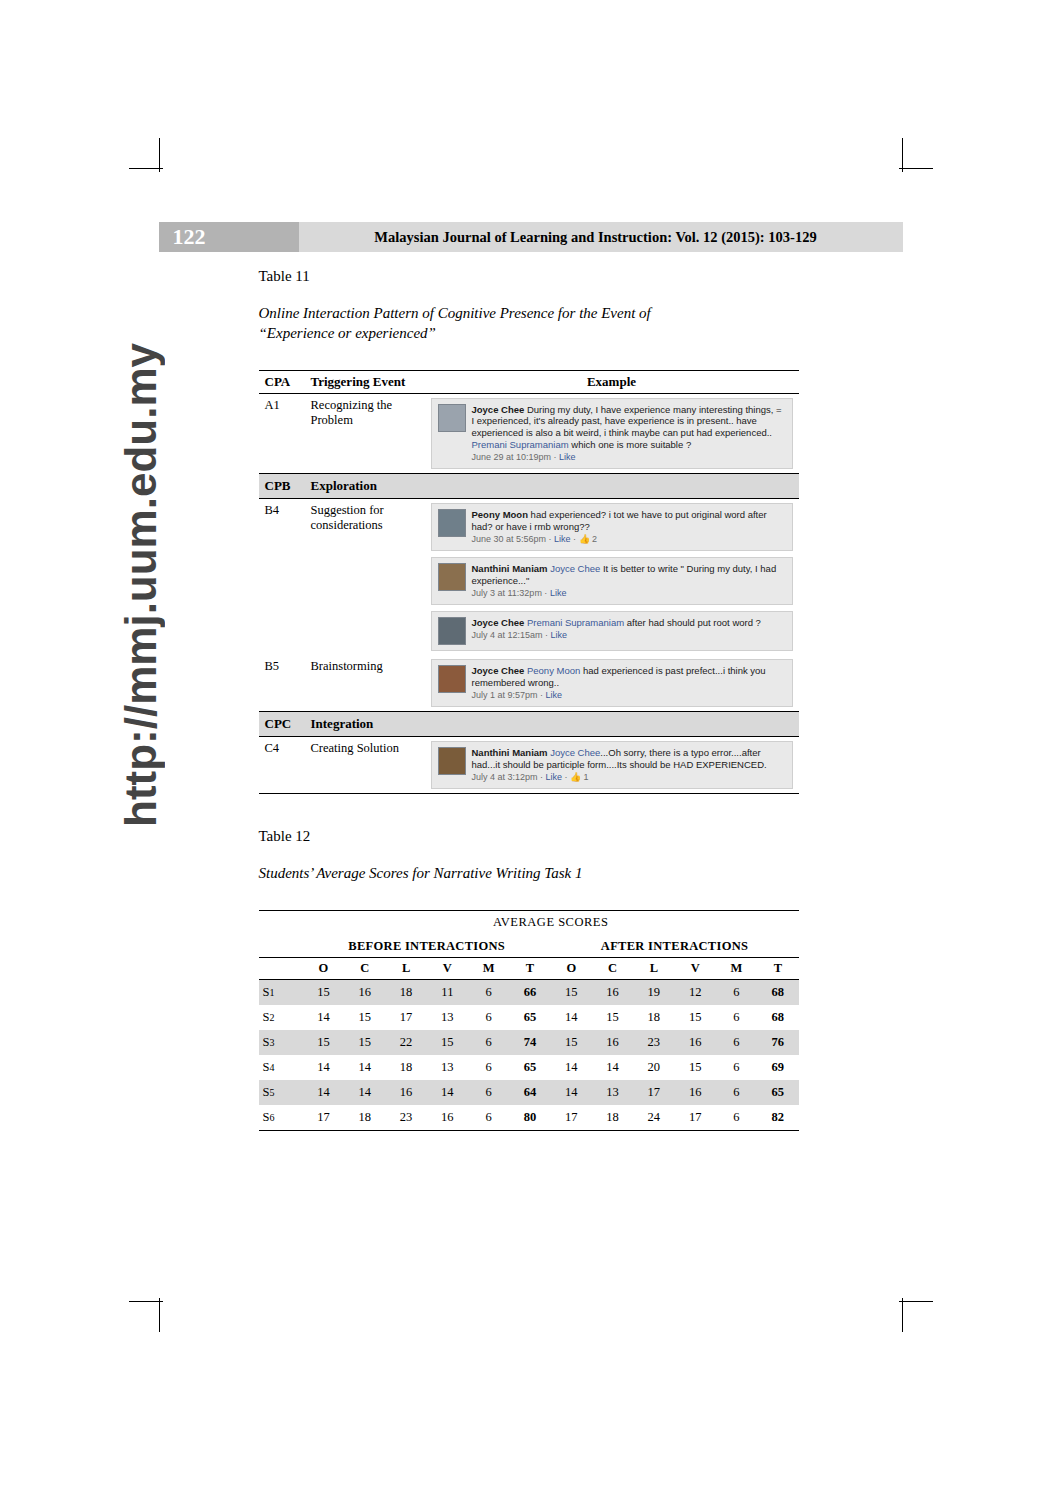http://mmj.uum.edu.my
122
Malaysian Journal of Learning and Instruction: Vol. 12 (2015): 103-129
Table 11
Online Interaction Pattern of Cognitive Presence for the Event of
“Experience or experienced”
| CPA | Triggering Event | Example |
| A1 | Recognizing the Problem | Joyce Chee During my duty, I have experience many interesting things, = I experienced, it's already past, have experience is in present.. have experienced is also a bit weird, i think maybe can put had experienced.. Premani Supramaniam which one is more suitable ? June 29 at 10:19pm · Like |
| CPB | Exploration | |
| B4 | Suggestion for considerations | Peony Moon had experienced? i tot we have to put original word after had? or have i rmb wrong?? June 30 at 5:56pm · Like · 👍 2 Nanthini Maniam Joyce Chee It is better to write " During my duty, I had experience..." July 3 at 11:32pm · Like Joyce Chee Premani Supramaniam after had should put root word ? July 4 at 12:15am · Like |
| B5 | Brainstorming | Joyce Chee Peony Moon had experienced is past prefect...i think you remembered wrong.. July 1 at 9:57pm · Like |
| CPC | Integration | |
| C4 | Creating Solution | Nanthini Maniam Joyce Chee ...Oh sorry, there is a typo error....after had...it should be participle form....Its should be HAD EXPERIENCED. July 4 at 3:12pm · Like · 👍 1 |
Table 12
Students’ Average Scores for Narrative Writing Task 1
| | AVERAGE SCORES |
| | BEFORE INTERACTIONS | AFTER INTERACTIONS |
| | O | C | L | V | M | T | O | C | L | V | M | T |
| S 1 | 15 | 16 | 18 | 11 | 6 | 66 | 15 | 16 | 19 | 12 | 6 | 68 |
| S 2 | 14 | 15 | 17 | 13 | 6 | 65 | 14 | 15 | 18 | 15 | 6 | 68 |
| S 3 | 15 | 15 | 22 | 15 | 6 | 74 | 15 | 16 | 23 | 16 | 6 | 76 |
| S 4 | 14 | 14 | 18 | 13 | 6 | 65 | 14 | 14 | 20 | 15 | 6 | 69 |
| S 5 | 14 | 14 | 16 | 14 | 6 | 64 | 14 | 13 | 17 | 16 | 6 | 65 |
| S 6 | 17 | 18 | 23 | 16 | 6 | 80 | 17 | 18 | 24 | 17 | 6 | 82 |